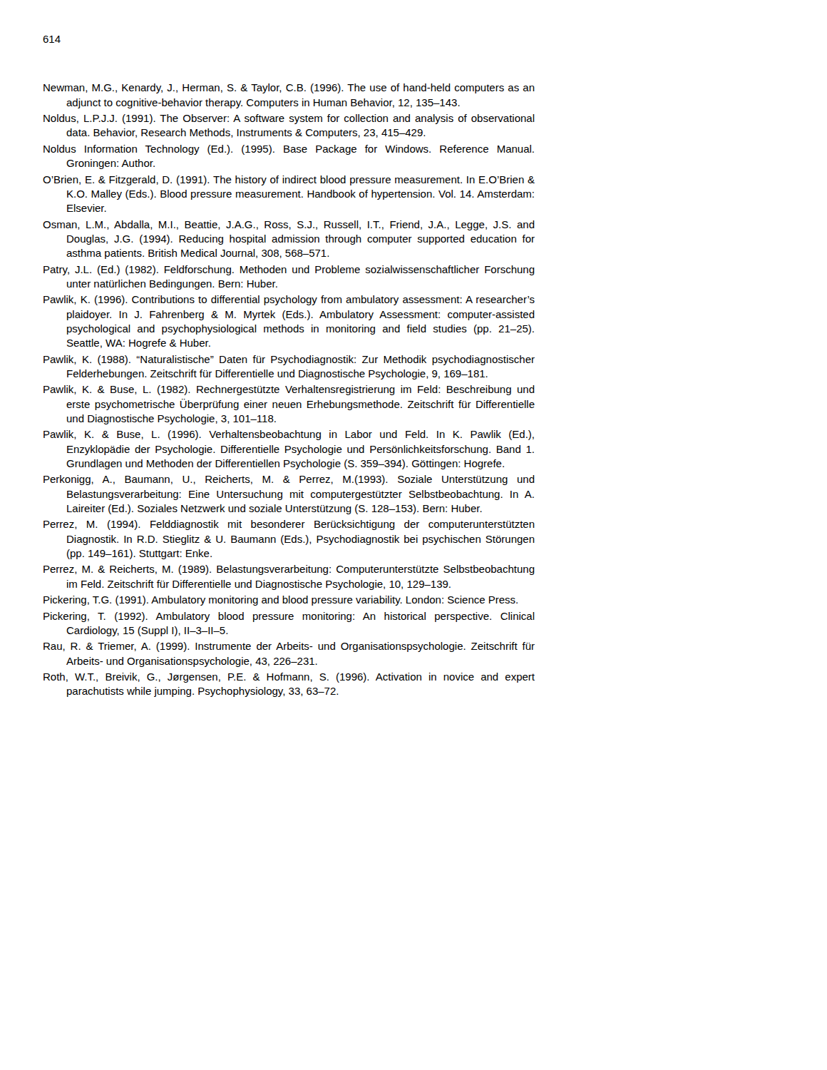614
Newman, M.G., Kenardy, J., Herman, S. & Taylor, C.B. (1996). The use of hand-held computers as an adjunct to cognitive-behavior therapy. Computers in Human Behavior, 12, 135–143.
Noldus, L.P.J.J. (1991). The Observer: A software system for collection and analysis of observational data. Behavior, Research Methods, Instruments & Computers, 23, 415–429.
Noldus Information Technology (Ed.). (1995). Base Package for Windows. Reference Manual. Groningen: Author.
O’Brien, E. & Fitzgerald, D. (1991). The history of indirect blood pressure measurement. In E.O’Brien & K.O. Malley (Eds.). Blood pressure measurement. Handbook of hypertension. Vol. 14. Amsterdam: Elsevier.
Osman, L.M., Abdalla, M.I., Beattie, J.A.G., Ross, S.J., Russell, I.T., Friend, J.A., Legge, J.S. and Douglas, J.G. (1994). Reducing hospital admission through computer supported education for asthma patients. British Medical Journal, 308, 568–571.
Patry, J.L. (Ed.) (1982). Feldforschung. Methoden und Probleme sozialwissenschaftlicher Forschung unter natürlichen Bedingungen. Bern: Huber.
Pawlik, K. (1996). Contributions to differential psychology from ambulatory assessment: A researcher’s plaidoyer. In J. Fahrenberg & M. Myrtek (Eds.). Ambulatory Assessment: computer-assisted psychological and psychophysiological methods in monitoring and field studies (pp. 21–25). Seattle, WA: Hogrefe & Huber.
Pawlik, K. (1988). “Naturalistische” Daten für Psychodiagnostik: Zur Methodik psychodiagnostischer Felderhebungen. Zeitschrift für Differentielle und Diagnostische Psychologie, 9, 169–181.
Pawlik, K. & Buse, L. (1982). Rechnergestützte Verhaltensregistrierung im Feld: Beschreibung und erste psychometrische Überprüfung einer neuen Erhebungsmethode. Zeitschrift für Differentielle und Diagnostische Psychologie, 3, 101–118.
Pawlik, K. & Buse, L. (1996). Verhaltensbeobachtung in Labor und Feld. In K. Pawlik (Ed.), Enzyklopädie der Psychologie. Differentielle Psychologie und Persönlichkeitsforschung. Band 1. Grundlagen und Methoden der Differentiellen Psychologie (S. 359–394). Göttingen: Hogrefe.
Perkonigg, A., Baumann, U., Reicherts, M. & Perrez, M.(1993). Soziale Unterstützung und Belastungsverarbeitung: Eine Untersuchung mit computergestützter Selbstbeobachtung. In A. Laireiter (Ed.). Soziales Netzwerk und soziale Unterstützung (S. 128–153). Bern: Huber.
Perrez, M. (1994). Felddiagnostik mit besonderer Berücksichtigung der computerunterstützten Diagnostik. In R.D. Stieglitz & U. Baumann (Eds.), Psychodiagnostik bei psychischen Störungen (pp. 149–161). Stuttgart: Enke.
Perrez, M. & Reicherts, M. (1989). Belastungsverarbeitung: Computerunterstützte Selbstbeobachtung im Feld. Zeitschrift für Differentielle und Diagnostische Psychologie, 10, 129–139.
Pickering, T.G. (1991). Ambulatory monitoring and blood pressure variability. London: Science Press.
Pickering, T. (1992). Ambulatory blood pressure monitoring: An historical perspective. Clinical Cardiology, 15 (Suppl I), II–3–II–5.
Rau, R. & Triemer, A. (1999). Instrumente der Arbeits- und Organisationspsychologie. Zeitschrift für Arbeits- und Organisationspsychologie, 43, 226–231.
Roth, W.T., Breivik, G., Jørgensen, P.E. & Hofmann, S. (1996). Activation in novice and expert parachutists while jumping. Psychophysiology, 33, 63–72.